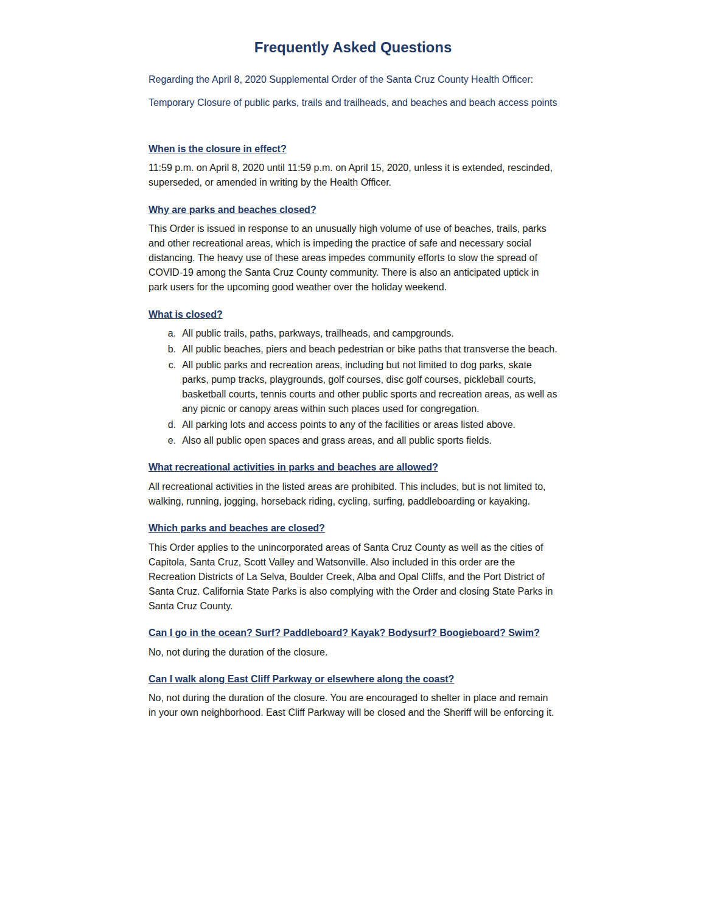Frequently Asked Questions
Regarding the April 8, 2020 Supplemental Order of the Santa Cruz County Health Officer:
Temporary Closure of public parks, trails and trailheads, and beaches and beach access points
When is the closure in effect?
11:59 p.m. on April 8, 2020 until 11:59 p.m. on April 15, 2020, unless it is extended, rescinded, superseded, or amended in writing by the Health Officer.
Why are parks and beaches closed?
This Order is issued in response to an unusually high volume of use of beaches, trails, parks and other recreational areas, which is impeding the practice of safe and necessary social distancing. The heavy use of these areas impedes community efforts to slow the spread of COVID-19 among the Santa Cruz County community. There is also an anticipated uptick in park users for the upcoming good weather over the holiday weekend.
What is closed?
All public trails, paths, parkways, trailheads, and campgrounds.
All public beaches, piers and beach pedestrian or bike paths that transverse the beach.
All public parks and recreation areas, including but not limited to dog parks, skate parks, pump tracks, playgrounds, golf courses, disc golf courses, pickleball courts, basketball courts, tennis courts and other public sports and recreation areas, as well as any picnic or canopy areas within such places used for congregation.
All parking lots and access points to any of the facilities or areas listed above.
Also all public open spaces and grass areas, and all public sports fields.
What recreational activities in parks and beaches are allowed?
All recreational activities in the listed areas are prohibited. This includes, but is not limited to, walking, running, jogging, horseback riding, cycling, surfing, paddleboarding or kayaking.
Which parks and beaches are closed?
This Order applies to the unincorporated areas of Santa Cruz County as well as the cities of Capitola, Santa Cruz, Scott Valley and Watsonville. Also included in this order are the Recreation Districts of La Selva, Boulder Creek, Alba and Opal Cliffs, and the Port District of Santa Cruz. California State Parks is also complying with the Order and closing State Parks in Santa Cruz County.
Can I go in the ocean? Surf? Paddleboard? Kayak? Bodysurf? Boogieboard? Swim?
No, not during the duration of the closure.
Can I walk along East Cliff Parkway or elsewhere along the coast?
No, not during the duration of the closure. You are encouraged to shelter in place and remain in your own neighborhood. East Cliff Parkway will be closed and the Sheriff will be enforcing it.